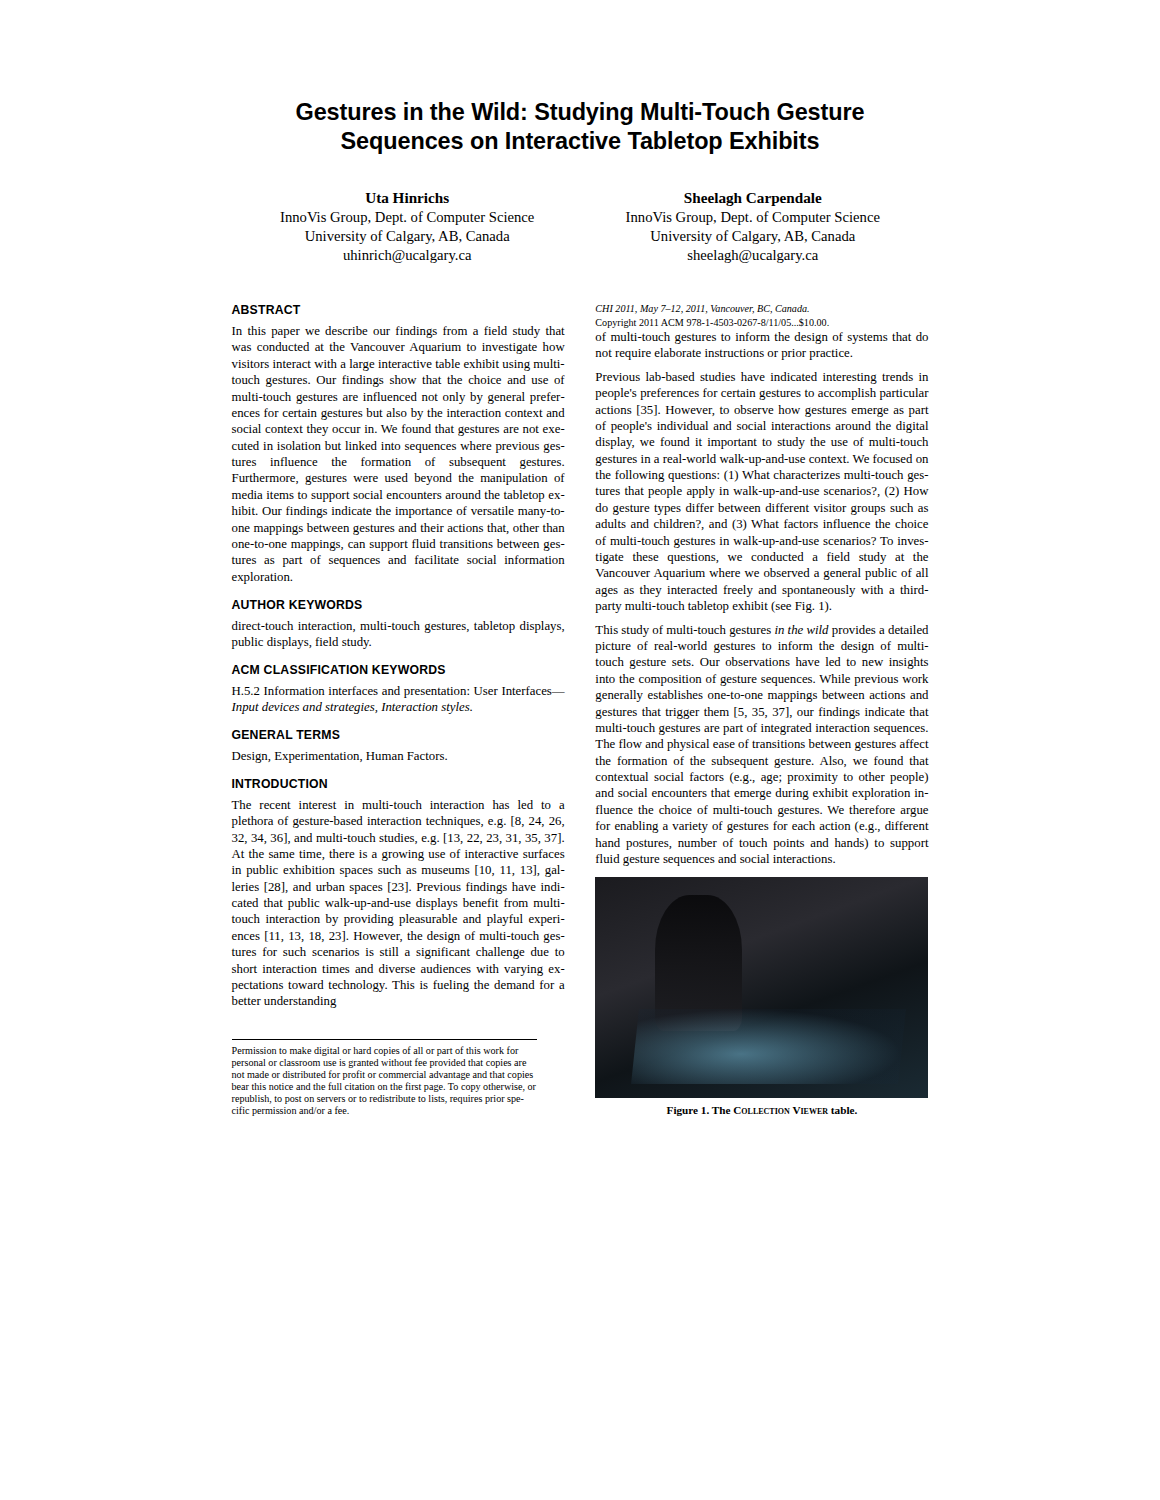Gestures in the Wild: Studying Multi-Touch Gesture
Sequences on Interactive Tabletop Exhibits
Uta Hinrichs
InnoVis Group, Dept. of Computer Science
University of Calgary, AB, Canada
uhinrich@ucalgary.ca
Sheelagh Carpendale
InnoVis Group, Dept. of Computer Science
University of Calgary, AB, Canada
sheelagh@ucalgary.ca
Abstract
In this paper we describe our findings from a field study that was conducted at the Vancouver Aquarium to investigate how visitors interact with a large interactive table exhibit using multi-touch gestures. Our findings show that the choice and use of multi-touch gestures are influenced not only by general preferences for certain gestures but also by the interaction context and social context they occur in. We found that gestures are not executed in isolation but linked into sequences where previous gestures influence the formation of subsequent gestures. Furthermore, gestures were used beyond the manipulation of media items to support social encounters around the tabletop exhibit. Our findings indicate the importance of versatile many-to-one mappings between gestures and their actions that, other than one-to-one mappings, can support fluid transitions between gestures as part of sequences and facilitate social information exploration.
Author Keywords
direct-touch interaction, multi-touch gestures, tabletop displays, public displays, field study.
ACM Classification Keywords
H.5.2 Information interfaces and presentation: User Interfaces—Input devices and strategies, Interaction styles.
General Terms
Design, Experimentation, Human Factors.
Introduction
The recent interest in multi-touch interaction has led to a plethora of gesture-based interaction techniques, e.g. [8, 24, 26, 32, 34, 36], and multi-touch studies, e.g. [13, 22, 23, 31, 35, 37]. At the same time, there is a growing use of interactive surfaces in public exhibition spaces such as museums [10, 11, 13], galleries [28], and urban spaces [23]. Previous findings have indicated that public walk-up-and-use displays benefit from multi-touch interaction by providing pleasurable and playful experiences [11, 13, 18, 23]. However, the design of multi-touch gestures for such scenarios is still a significant challenge due to short interaction times and diverse audiences with varying expectations toward technology. This is fueling the demand for a better understanding
Permission to make digital or hard copies of all or part of this work for personal or classroom use is granted without fee provided that copies are not made or distributed for profit or commercial advantage and that copies bear this notice and the full citation on the first page. To copy otherwise, or republish, to post on servers or to redistribute to lists, requires prior specific permission and/or a fee.
CHI 2011, May 7–12, 2011, Vancouver, BC, Canada.
Copyright 2011 ACM 978-1-4503-0267-8/11/05...$10.00.
of multi-touch gestures to inform the design of systems that do not require elaborate instructions or prior practice.
Previous lab-based studies have indicated interesting trends in people's preferences for certain gestures to accomplish particular actions [35]. However, to observe how gestures emerge as part of people's individual and social interactions around the digital display, we found it important to study the use of multi-touch gestures in a real-world walk-up-and-use context. We focused on the following questions: (1) What characterizes multi-touch gestures that people apply in walk-up-and-use scenarios?, (2) How do gesture types differ between different visitor groups such as adults and children?, and (3) What factors influence the choice of multi-touch gestures in walk-up-and-use scenarios? To investigate these questions, we conducted a field study at the Vancouver Aquarium where we observed a general public of all ages as they interacted freely and spontaneously with a third-party multi-touch tabletop exhibit (see Fig. 1).
This study of multi-touch gestures in the wild provides a detailed picture of real-world gestures to inform the design of multi-touch gesture sets. Our observations have led to new insights into the composition of gesture sequences. While previous work generally establishes one-to-one mappings between actions and gestures that trigger them [5, 35, 37], our findings indicate that multi-touch gestures are part of integrated interaction sequences. The flow and physical ease of transitions between gestures affect the formation of the subsequent gesture. Also, we found that contextual social factors (e.g., age; proximity to other people) and social encounters that emerge during exhibit exploration influence the choice of multi-touch gestures. We therefore argue for enabling a variety of gestures for each action (e.g., different hand postures, number of touch points and hands) to support fluid gesture sequences and social interactions.
Figure 1. The Collection Viewer table.